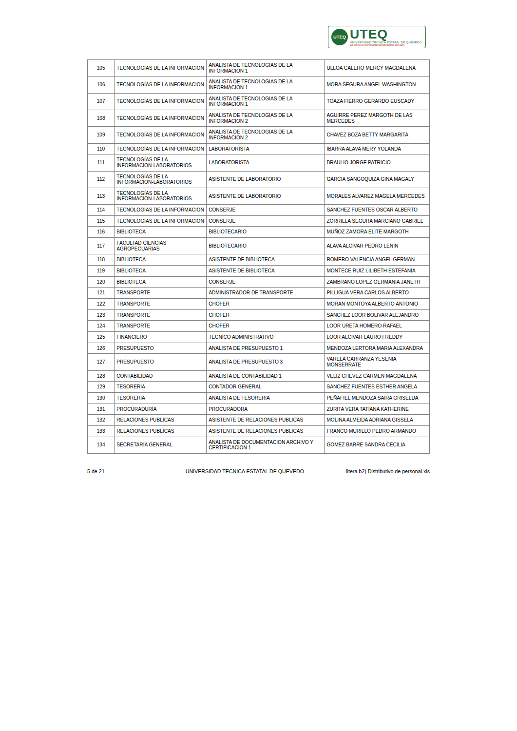UTEQ UTEQ UNIVERSIDAD TÉCNICA ESTATAL DE QUEVEDO La primera universidad agropecuaria del país
| 105 | TECNOLOGÍAS DE LA INFORMACION | ANALISTA DE TECNOLOGIAS DE LA INFORMACION 1 | ULLOA CALERO MERCY MAGDALENA |
| 106 | TECNOLOGÍAS DE LA INFORMACION | ANALISTA DE TECNOLOGIAS DE LA INFORMACION 1 | MORA SEGURA ANGEL WASHINGTON |
| 107 | TECNOLOGÍAS DE LA INFORMACION | ANALISTA DE TECNOLOGIAS DE LA INFORMACION 1 | TOAZA FIERRO GERARDO EUSCADY |
| 108 | TECNOLOGÍAS DE LA INFORMACION | ANALISTA DE TECNOLOGIAS DE LA INFORMACION 2 | AGUIRRE PEREZ MARGOTH DE LAS MERCEDES |
| 109 | TECNOLOGÍAS DE LA INFORMACION | ANALISTA DE TECNOLOGIAS DE LA INFORMACION 2 | CHAVEZ BOZA BETTY MARGARITA |
| 110 | TECNOLOGÍAS DE LA INFORMACION | LABORATORISTA | IBARRA ALAVA MERY YOLANDA |
| 111 | TECNOLOGÍAS DE LA INFORMACION-LABORATORIOS | LABORATORISTA | BRAULIO JORGE PATRICIO |
| 112 | TECNOLOGÍAS DE LA INFORMACION-LABORATORIOS | ASISTENTE DE LABORATORIO | GARCIA SANGOQUIZA GINA MAGALY |
| 113 | TECNOLOGÍAS DE LA INFORMACION-LABORATORIOS | ASISTENTE DE LABORATORIO | MORALES ALVAREZ MAGELA MERCEDES |
| 114 | TECNOLOGÍAS DE LA INFORMACION | CONSERJE | SANCHEZ FUENTES OSCAR ALBERTO |
| 115 | TECNOLOGÍAS DE LA INFORMACION | CONSERJE | ZORRILLA SEGURA MARCIANO GABRIEL |
| 116 | BIBLIOTECA | BIBLIOTECARIO | MUÑOZ ZAMORA ELITE MARGOTH |
| 117 | FACULTAD CIENCIAS AGROPECUARIAS | BIBLIOTECARIO | ALAVA ALCIVAR PEDRO LENIN |
| 118 | BIBLIOTECA | ASISTENTE DE BIBLIOTECA | ROMERO VALENCIA ANGEL GERMAN |
| 119 | BIBLIOTECA | ASISTENTE DE BIBLIOTECA | MONTECE RUIZ LILIBETH ESTEFANIA |
| 120 | BIBLIOTECA | CONSERJE | ZAMBRANO LOPEZ GERMANIA JANETH |
| 121 | TRANSPORTE | ADMINISTRADOR DE TRANSPORTE | PILLIGUA VERA CARLOS ALBERTO |
| 122 | TRANSPORTE | CHOFER | MORAN MONTOYA ALBERTO ANTONIO |
| 123 | TRANSPORTE | CHOFER | SANCHEZ LOOR BOLIVAR ALEJANDRO |
| 124 | TRANSPORTE | CHOFER | LOOR URETA HOMERO RAFAEL |
| 125 | FINANCIERO | TECNICO ADMINISTRATIVO | LOOR ALCIVAR LAURO FREDDY |
| 126 | PRESUPUESTO | ANALISTA DE PRESUPUESTO 1 | MENDOZA LERTORA MARIA ALEXANDRA |
| 127 | PRESUPUESTO | ANALISTA DE PRESUPUESTO 3 | VARELA CARRANZA YESENIA MONSERRATE |
| 128 | CONTABILIDAD | ANALISTA DE CONTABILIDAD 1 | VELIZ CHEVEZ CARMEN MAGDALENA |
| 129 | TESORERIA | CONTADOR GENERAL | SANCHEZ FUENTES ESTHER ANGELA |
| 130 | TESORERIA | ANALISTA DE TESORERIA | PEÑAFIEL MENDOZA SAIRA GRISELDA |
| 131 | PROCURADURÍA | PROCURADORA | ZURITA VERA TATIANA KATHERINE |
| 132 | RELACIONES PUBLICAS | ASISTENTE DE RELACIONES PUBLICAS | MOLINA ALMEIDA ADRIANA GISSELA |
| 133 | RELACIONES PUBLICAS | ASISTENTE DE RELACIONES PUBLICAS | FRANCO MURILLO PEDRO ARMANDO |
| 134 | SECRETARÍA GENERAL | ANALISTA DE DOCUMENTACION ARCHIVO Y CERTIFICACION 1 | GOMEZ BARRE SANDRA CECILIA |
5 de 21
UNIVERSIDAD TECNICA ESTATAL DE QUEVEDO
litera b2) Distributivo de personal.xls